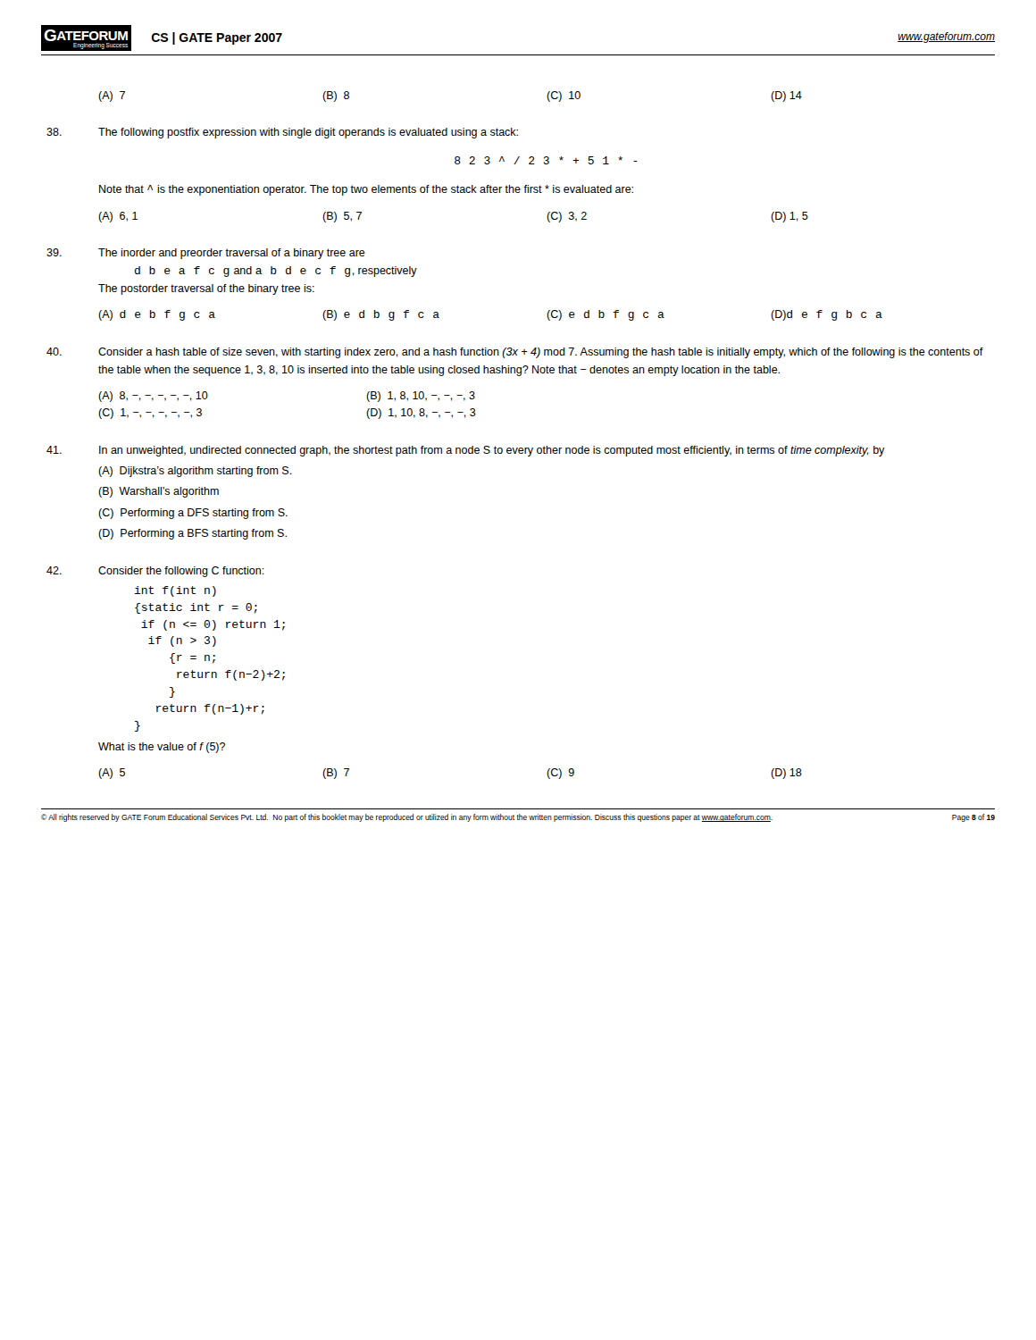GATEFORUMEngineering Success CS | GATE Paper 2007
www.gateforum.com
(A) 7
(B) 8
(C) 10
(D) 14
38.
The following postfix expression with single digit operands is evaluated using a stack:
8 2 3 ^ / 2 3 * + 5 1 * -
Note that ^ is the exponentiation operator. The top two elements of the stack after the first * is evaluated are:
(A) 6, 1
(B) 5, 7
(C) 3, 2
(D) 1, 5
39.
The inorder and preorder traversal of a binary tree are
d b e a f c g and a b d e c f g, respectively
The postorder traversal of the binary tree is:
(A) d e b f g c a
(B) e d b g f c a
(C) e d b f g c a
(D)d e f g b c a
40.
Consider a hash table of size seven, with starting index zero, and a hash function (3x + 4) mod 7. Assuming the hash table is initially empty, which of the following is the contents of the table when the sequence 1, 3, 8, 10 is inserted into the table using closed hashing? Note that − denotes an empty location in the table.
(A) 8, −, −, −, −, −, 10(B) 1, 8, 10, −, −, −, 3
(C) 1, −, −, −, −, −, 3(D) 1, 10, 8, −, −, −, 3
41.
In an unweighted, undirected connected graph, the shortest path from a node S to every other node is computed most efficiently, in terms of time complexity, by
(A) Dijkstra’s algorithm starting from S.
(B) Warshall’s algorithm
(C) Performing a DFS starting from S.
(D) Performing a BFS starting from S.
42.
Consider the following C function:
int f(int n) {static int r = 0; if (n <= 0) return 1; if (n > 3) {r = n; return f(n−2)+2; } return f(n−1)+r; }
What is the value of f (5)?
(A) 5
(B) 7
(C) 9
(D) 18
© All rights reserved by GATE Forum Educational Services Pvt. Ltd. No part of this booklet may be reproduced or utilized in any form without the written permission. Discuss this questions paper at www.gateforum.com.
Page 8 of 19